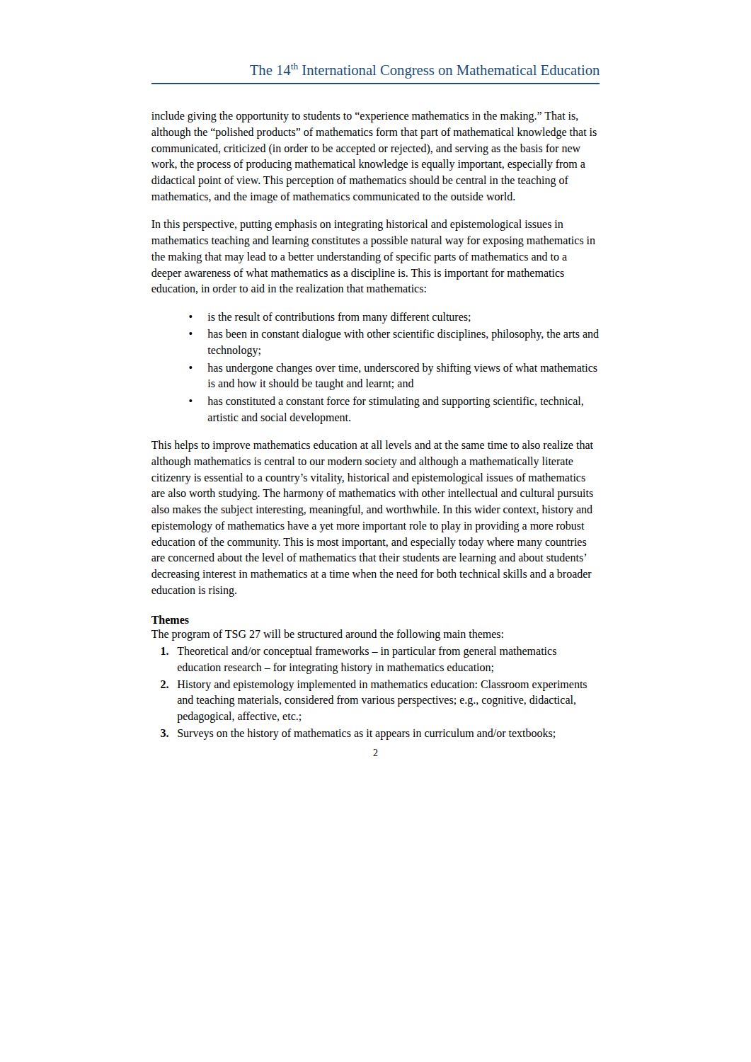The 14th International Congress on Mathematical Education
include giving the opportunity to students to “experience mathematics in the making.” That is, although the “polished products” of mathematics form that part of mathematical knowledge that is communicated, criticized (in order to be accepted or rejected), and serving as the basis for new work, the process of producing mathematical knowledge is equally important, especially from a didactical point of view. This perception of mathematics should be central in the teaching of mathematics, and the image of mathematics communicated to the outside world.
In this perspective, putting emphasis on integrating historical and epistemological issues in mathematics teaching and learning constitutes a possible natural way for exposing mathematics in the making that may lead to a better understanding of specific parts of mathematics and to a deeper awareness of what mathematics as a discipline is. This is important for mathematics education, in order to aid in the realization that mathematics:
is the result of contributions from many different cultures;
has been in constant dialogue with other scientific disciplines, philosophy, the arts and technology;
has undergone changes over time, underscored by shifting views of what mathematics is and how it should be taught and learnt; and
has constituted a constant force for stimulating and supporting scientific, technical, artistic and social development.
This helps to improve mathematics education at all levels and at the same time to also realize that although mathematics is central to our modern society and although a mathematically literate citizenry is essential to a country’s vitality, historical and epistemological issues of mathematics are also worth studying. The harmony of mathematics with other intellectual and cultural pursuits also makes the subject interesting, meaningful, and worthwhile. In this wider context, history and epistemology of mathematics have a yet more important role to play in providing a more robust education of the community. This is most important, and especially today where many countries are concerned about the level of mathematics that their students are learning and about students’ decreasing interest in mathematics at a time when the need for both technical skills and a broader education is rising.
Themes
The program of TSG 27 will be structured around the following main themes:
Theoretical and/or conceptual frameworks – in particular from general mathematics education research – for integrating history in mathematics education;
History and epistemology implemented in mathematics education: Classroom experiments and teaching materials, considered from various perspectives; e.g., cognitive, didactical, pedagogical, affective, etc.;
Surveys on the history of mathematics as it appears in curriculum and/or textbooks;
2